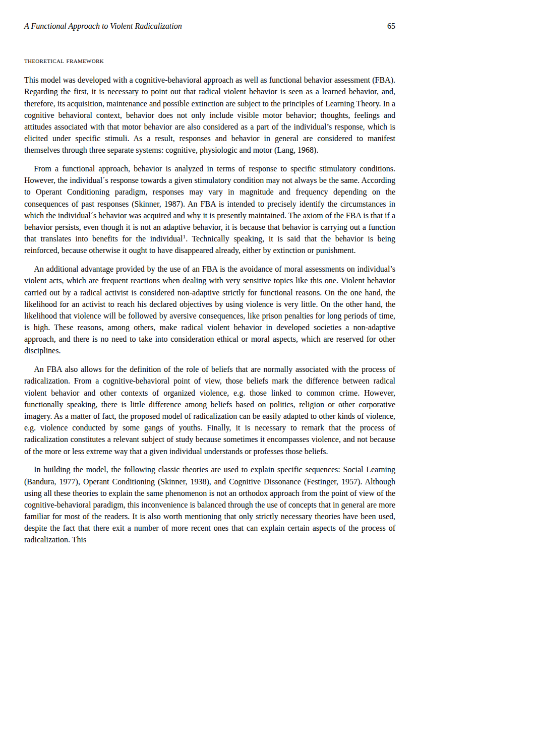A Functional Approach to Violent Radicalization 65
Theoretical Framework
This model was developed with a cognitive-behavioral approach as well as functional behavior assessment (FBA). Regarding the first, it is necessary to point out that radical violent behavior is seen as a learned behavior, and, therefore, its acquisition, maintenance and possible extinction are subject to the principles of Learning Theory. In a cognitive behavioral context, behavior does not only include visible motor behavior; thoughts, feelings and attitudes associated with that motor behavior are also considered as a part of the individual’s response, which is elicited under specific stimuli. As a result, responses and behavior in general are considered to manifest themselves through three separate systems: cognitive, physiologic and motor (Lang, 1968).
From a functional approach, behavior is analyzed in terms of response to specific stimulatory conditions. However, the individual´s response towards a given stimulatory condition may not always be the same. According to Operant Conditioning paradigm, responses may vary in magnitude and frequency depending on the consequences of past responses (Skinner, 1987). An FBA is intended to precisely identify the circumstances in which the individual´s behavior was acquired and why it is presently maintained. The axiom of the FBA is that if a behavior persists, even though it is not an adaptive behavior, it is because that behavior is carrying out a function that translates into benefits for the individual1. Technically speaking, it is said that the behavior is being reinforced, because otherwise it ought to have disappeared already, either by extinction or punishment.
An additional advantage provided by the use of an FBA is the avoidance of moral assessments on individual’s violent acts, which are frequent reactions when dealing with very sensitive topics like this one. Violent behavior carried out by a radical activist is considered non-adaptive strictly for functional reasons. On the one hand, the likelihood for an activist to reach his declared objectives by using violence is very little. On the other hand, the likelihood that violence will be followed by aversive consequences, like prison penalties for long periods of time, is high. These reasons, among others, make radical violent behavior in developed societies a non-adaptive approach, and there is no need to take into consideration ethical or moral aspects, which are reserved for other disciplines.
An FBA also allows for the definition of the role of beliefs that are normally associated with the process of radicalization. From a cognitive-behavioral point of view, those beliefs mark the difference between radical violent behavior and other contexts of organized violence, e.g. those linked to common crime. However, functionally speaking, there is little difference among beliefs based on politics, religion or other corporative imagery. As a matter of fact, the proposed model of radicalization can be easily adapted to other kinds of violence, e.g. violence conducted by some gangs of youths. Finally, it is necessary to remark that the process of radicalization constitutes a relevant subject of study because sometimes it encompasses violence, and not because of the more or less extreme way that a given individual understands or professes those beliefs.
In building the model, the following classic theories are used to explain specific sequences: Social Learning (Bandura, 1977), Operant Conditioning (Skinner, 1938), and Cognitive Dissonance (Festinger, 1957). Although using all these theories to explain the same phenomenon is not an orthodox approach from the point of view of the cognitive-behavioral paradigm, this inconvenience is balanced through the use of concepts that in general are more familiar for most of the readers. It is also worth mentioning that only strictly necessary theories have been used, despite the fact that there exit a number of more recent ones that can explain certain aspects of the process of radicalization. This